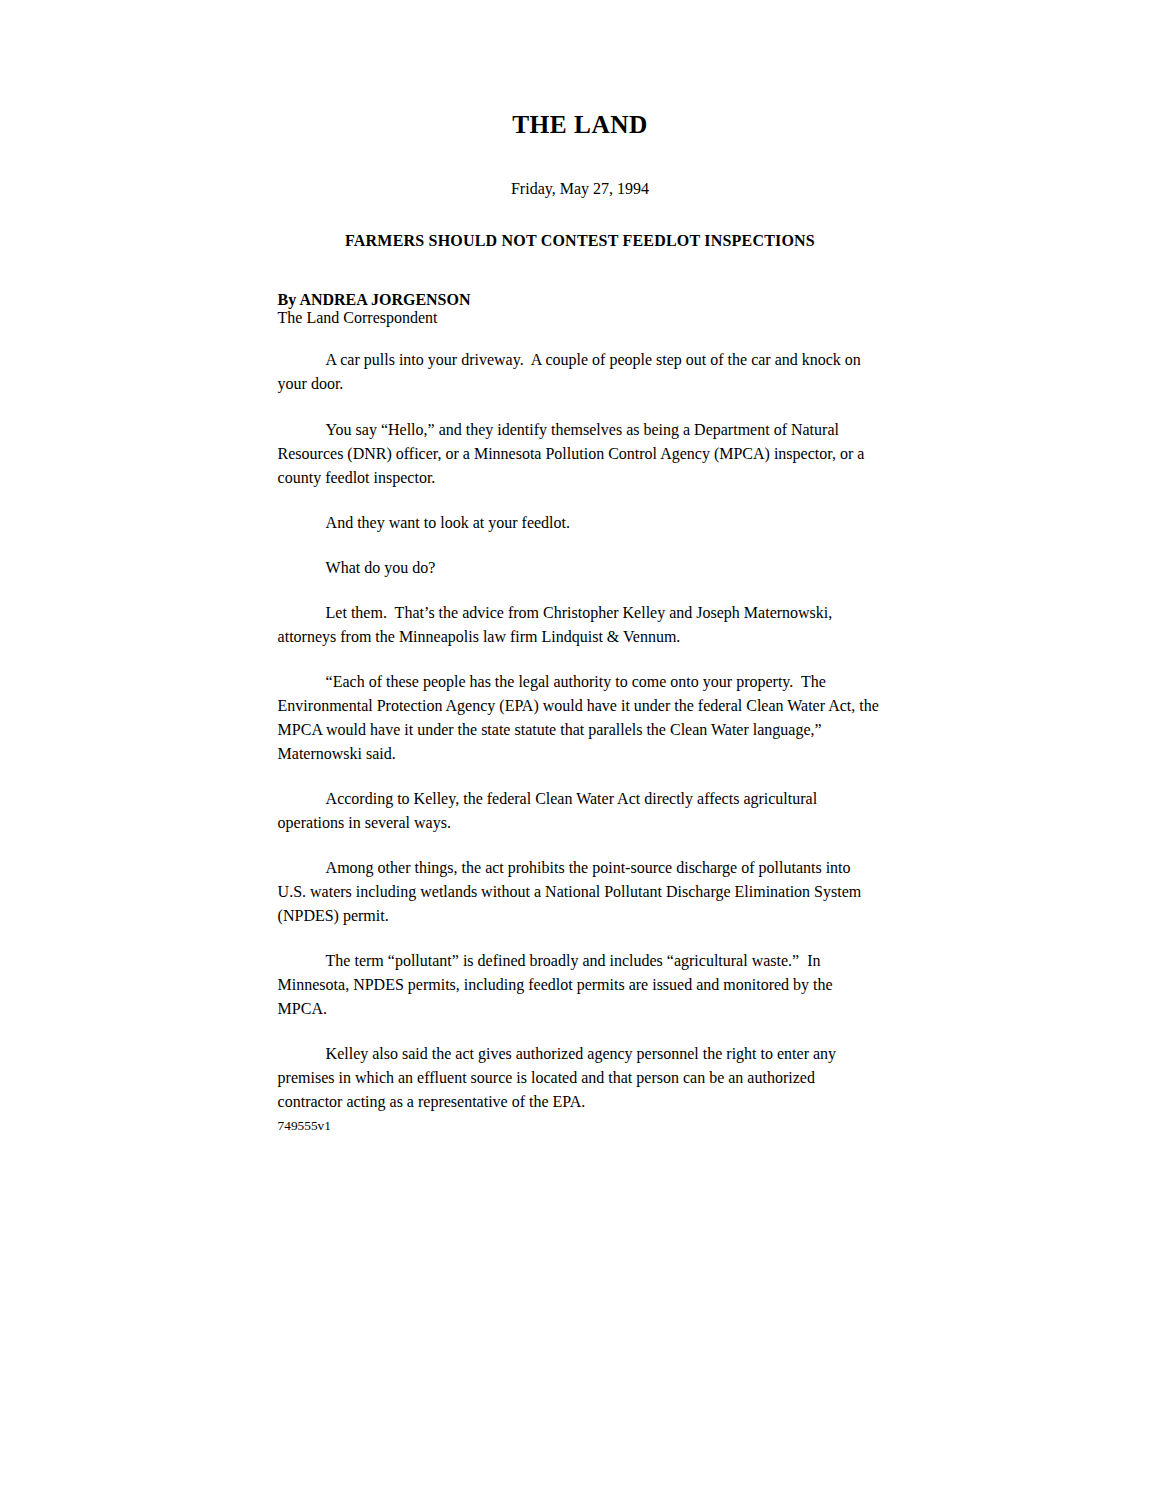THE LAND
Friday, May 27, 1994
FARMERS SHOULD NOT CONTEST FEEDLOT INSPECTIONS
By ANDREA JORGENSON
The Land Correspondent
A car pulls into your driveway. A couple of people step out of the car and knock on your door.
You say “Hello,” and they identify themselves as being a Department of Natural Resources (DNR) officer, or a Minnesota Pollution Control Agency (MPCA) inspector, or a county feedlot inspector.
And they want to look at your feedlot.
What do you do?
Let them. That’s the advice from Christopher Kelley and Joseph Maternowski, attorneys from the Minneapolis law firm Lindquist & Vennum.
“Each of these people has the legal authority to come onto your property. The Environmental Protection Agency (EPA) would have it under the federal Clean Water Act, the MPCA would have it under the state statute that parallels the Clean Water language,” Maternowski said.
According to Kelley, the federal Clean Water Act directly affects agricultural operations in several ways.
Among other things, the act prohibits the point-source discharge of pollutants into U.S. waters including wetlands without a National Pollutant Discharge Elimination System (NPDES) permit.
The term “pollutant” is defined broadly and includes “agricultural waste.” In Minnesota, NPDES permits, including feedlot permits are issued and monitored by the MPCA.
Kelley also said the act gives authorized agency personnel the right to enter any premises in which an effluent source is located and that person can be an authorized contractor acting as a representative of the EPA.
749555v1